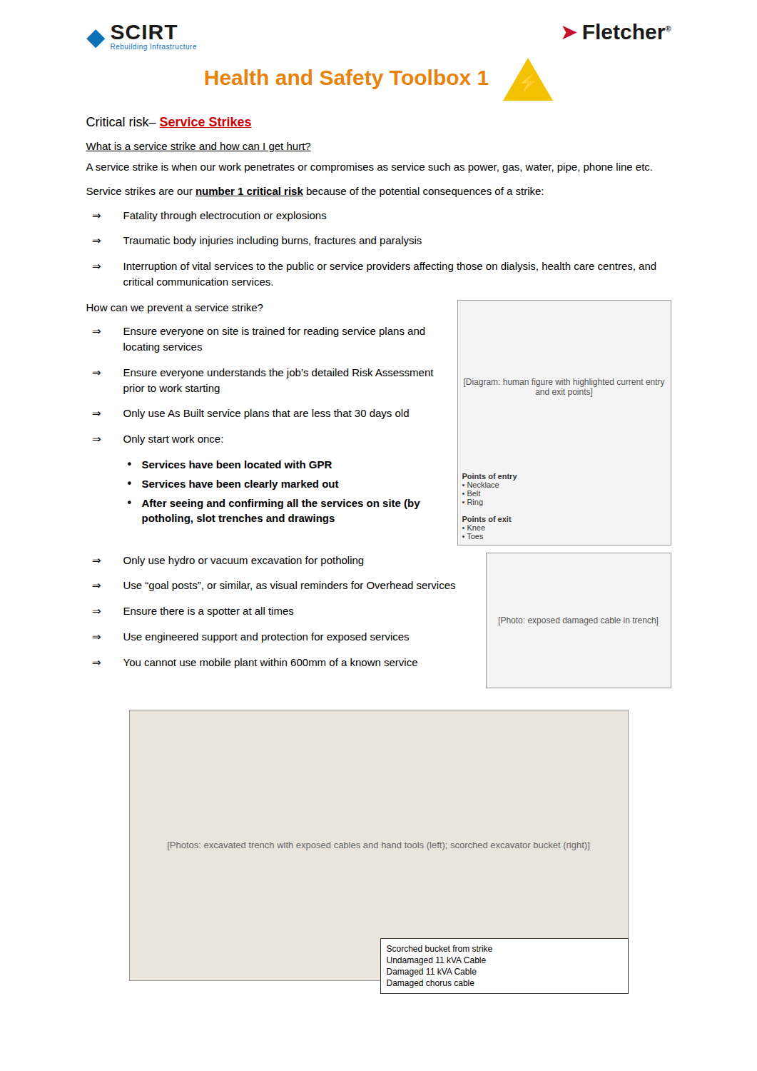◆
SCIRT
Rebuilding Infrastructure
➤
Fletcher®
Health and Safety Toolbox 1
⚡
Critical risk– Service Strikes
What is a service strike and how can I get hurt?
A service strike is when our work penetrates or compromises as service such as power, gas, water, pipe, phone line etc.
Service strikes are our number 1 critical risk because of the potential consequences of a strike:
Fatality through electrocution or explosions
Traumatic body injuries including burns, fractures and paralysis
Interruption of vital services to the public or service providers affecting those on dialysis, health care centres, and critical communication services.
[Diagram: human figure with highlighted current entry and exit points]
Points of entry
• Necklace
• Belt
• Ring
Points of exit
• Knee
• Toes
How can we prevent a service strike?
Ensure everyone on site is trained for reading service plans and locating services
Ensure everyone understands the job’s detailed Risk Assessment prior to work starting
Only use As Built service plans that are less that 30 days old
Only start work once:
Services have been located with GPR
Services have been clearly marked out
After seeing and confirming all the services on site (by potholing, slot trenches and drawings
[Photo: exposed damaged cable in trench]
Only use hydro or vacuum excavation for potholing
Use “goal posts”, or similar, as visual reminders for Overhead services
Ensure there is a spotter at all times
Use engineered support and protection for exposed services
You cannot use mobile plant within 600mm of a known service
[Photos: excavated trench with exposed cables and hand tools (left); scorched excavator bucket (right)]
Scorched bucket from strike
Undamaged 11 kVA Cable
Damaged 11 kVA Cable
Damaged chorus cable